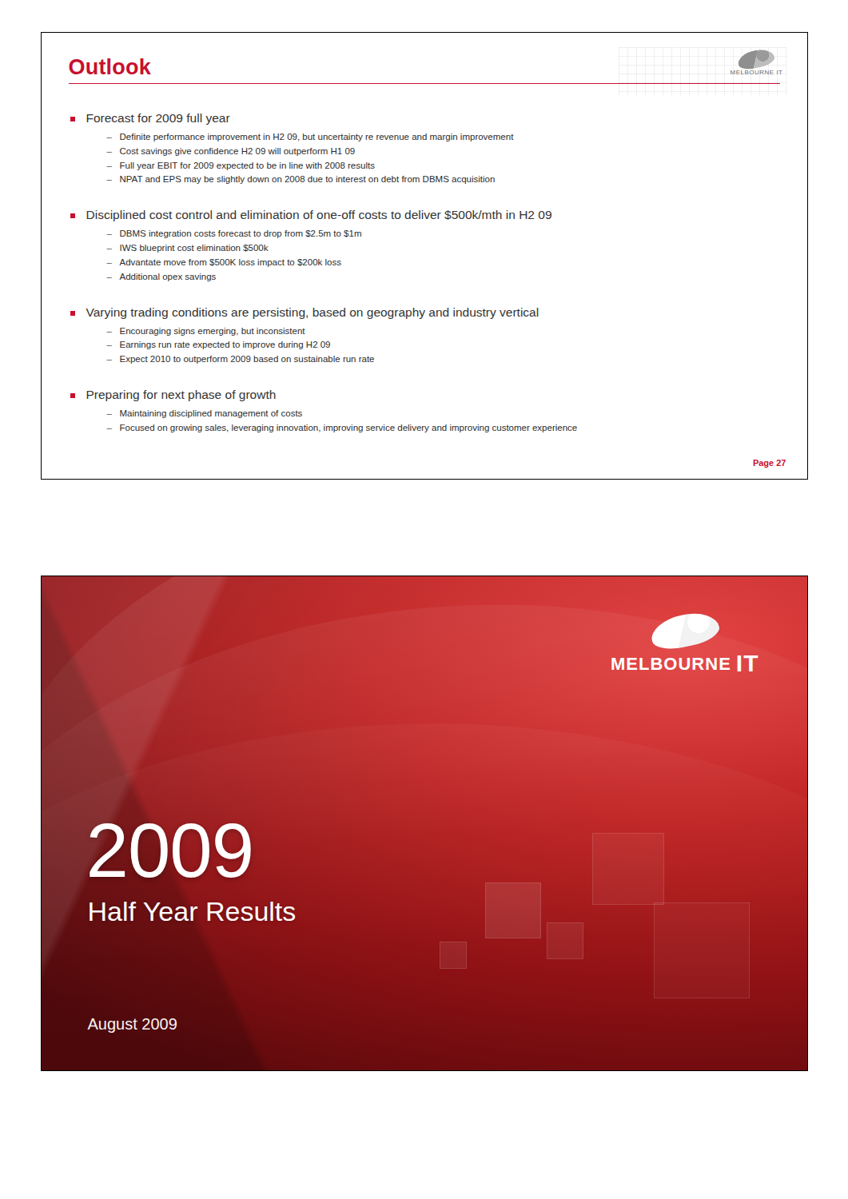MELBOURNE IT
Outlook
Forecast for 2009 full year
Definite performance improvement in H2 09, but uncertainty re revenue and margin improvement
Cost savings give confidence H2 09 will outperform H1 09
Full year EBIT for 2009 expected to be in line with 2008 results
NPAT and EPS may be slightly down on 2008 due to interest on debt from DBMS acquisition
Disciplined cost control and elimination of one-off costs to deliver $500k/mth in H2 09
DBMS integration costs forecast to drop from $2.5m to $1m
IWS blueprint cost elimination $500k
Advantate move from $500K loss impact to $200k loss
Additional opex savings
Varying trading conditions are persisting, based on geography and industry vertical
Encouraging signs emerging, but inconsistent
Earnings run rate expected to improve during H2 09
Expect 2010 to outperform 2009 based on sustainable run rate
Preparing for next phase of growth
Maintaining disciplined management of costs
Focused on growing sales, leveraging innovation, improving service delivery and improving customer experience
Page 27
MELBOURNEIT
2009
Half Year Results
August 2009